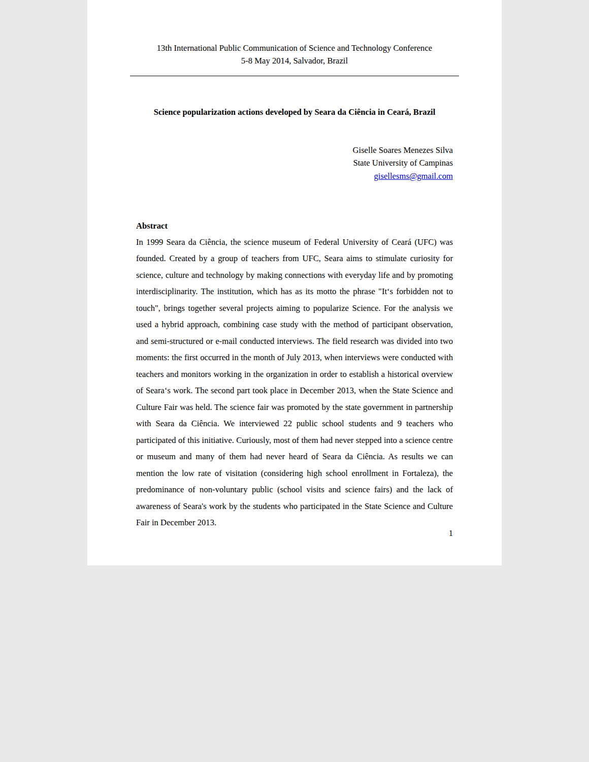13th International Public Communication of Science and Technology Conference
5-8 May 2014, Salvador, Brazil
Science popularization actions developed by Seara da Ciência in Ceará, Brazil
Giselle Soares Menezes Silva
State University of Campinas
gisellesms@gmail.com
Abstract
In 1999 Seara da Ciência, the science museum of Federal University of Ceará (UFC) was founded. Created by a group of teachers from UFC, Seara aims to stimulate curiosity for science, culture and technology by making connections with everyday life and by promoting interdisciplinarity. The institution, which has as its motto the phrase "It‘s forbidden not to touch", brings together several projects aiming to popularize Science. For the analysis we used a hybrid approach, combining case study with the method of participant observation, and semi-structured or e-mail conducted interviews. The field research was divided into two moments: the first occurred in the month of July 2013, when interviews were conducted with teachers and monitors working in the organization in order to establish a historical overview of Seara‘s work. The second part took place in December 2013, when the State Science and Culture Fair was held. The science fair was promoted by the state government in partnership with Seara da Ciência. We interviewed 22 public school students and 9 teachers who participated of this initiative. Curiously, most of them had never stepped into a science centre or museum and many of them had never heard of Seara da Ciência. As results we can mention the low rate of visitation (considering high school enrollment in Fortaleza), the predominance of non-voluntary public (school visits and science fairs) and the lack of awareness of Seara's work by the students who participated in the State Science and Culture Fair in December 2013.
1